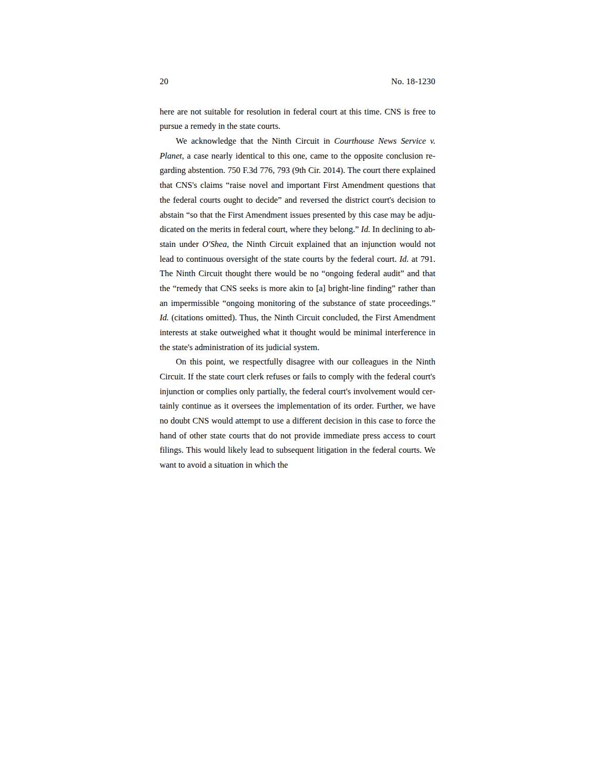20 No. 18-1230
here are not suitable for resolution in federal court at this time. CNS is free to pursue a remedy in the state courts.
We acknowledge that the Ninth Circuit in Courthouse News Service v. Planet, a case nearly identical to this one, came to the opposite conclusion regarding abstention. 750 F.3d 776, 793 (9th Cir. 2014). The court there explained that CNS's claims “raise novel and important First Amendment questions that the federal courts ought to decide” and reversed the district court's decision to abstain “so that the First Amendment issues presented by this case may be adjudicated on the merits in federal court, where they belong.” Id. In declining to abstain under O'Shea, the Ninth Circuit explained that an injunction would not lead to continuous oversight of the state courts by the federal court. Id. at 791. The Ninth Circuit thought there would be no “ongoing federal audit” and that the “remedy that CNS seeks is more akin to [a] bright-line finding” rather than an impermissible “ongoing monitoring of the substance of state proceedings.” Id. (citations omitted). Thus, the Ninth Circuit concluded, the First Amendment interests at stake outweighed what it thought would be minimal interference in the state's administration of its judicial system.
On this point, we respectfully disagree with our colleagues in the Ninth Circuit. If the state court clerk refuses or fails to comply with the federal court's injunction or complies only partially, the federal court's involvement would certainly continue as it oversees the implementation of its order. Further, we have no doubt CNS would attempt to use a different decision in this case to force the hand of other state courts that do not provide immediate press access to court filings. This would likely lead to subsequent litigation in the federal courts. We want to avoid a situation in which the